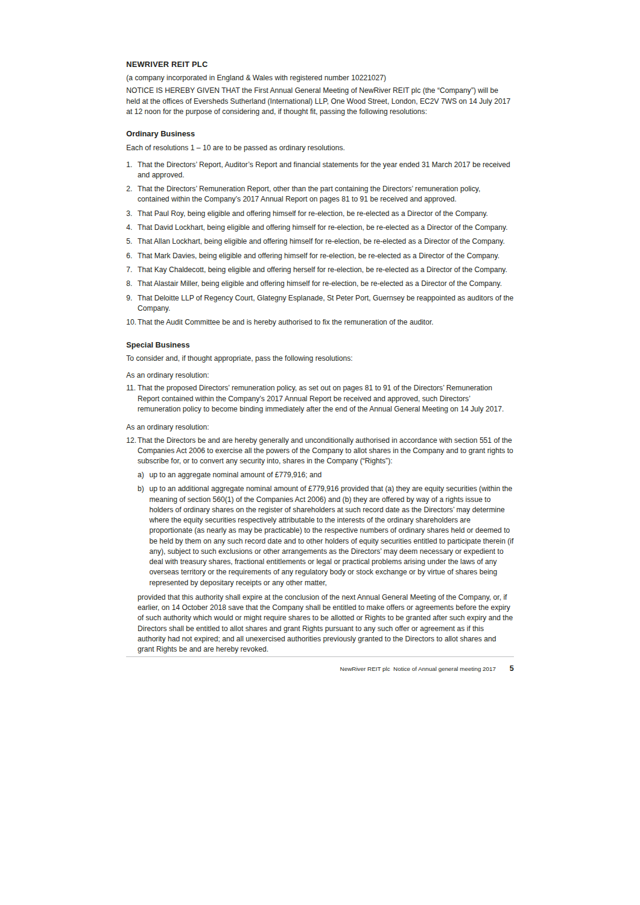NewRiver REIT plc
(a company incorporated in England & Wales with registered number 10221027)
NOTICE IS HEREBY GIVEN THAT the First Annual General Meeting of NewRiver REIT plc (the “Company”) will be held at the offices of Eversheds Sutherland (International) LLP, One Wood Street, London, EC2V 7WS on 14 July 2017 at 12 noon for the purpose of considering and, if thought fit, passing the following resolutions:
Ordinary Business
Each of resolutions 1 – 10 are to be passed as ordinary resolutions.
1. That the Directors’ Report, Auditor’s Report and financial statements for the year ended 31 March 2017 be received and approved.
2. That the Directors’ Remuneration Report, other than the part containing the Directors’ remuneration policy, contained within the Company’s 2017 Annual Report on pages 81 to 91 be received and approved.
3. That Paul Roy, being eligible and offering himself for re-election, be re-elected as a Director of the Company.
4. That David Lockhart, being eligible and offering himself for re-election, be re-elected as a Director of the Company.
5. That Allan Lockhart, being eligible and offering himself for re-election, be re-elected as a Director of the Company.
6. That Mark Davies, being eligible and offering himself for re-election, be re-elected as a Director of the Company.
7. That Kay Chaldecott, being eligible and offering herself for re-election, be re-elected as a Director of the Company.
8. That Alastair Miller, being eligible and offering himself for re-election, be re-elected as a Director of the Company.
9. That Deloitte LLP of Regency Court, Glategny Esplanade, St Peter Port, Guernsey be reappointed as auditors of the Company.
10. That the Audit Committee be and is hereby authorised to fix the remuneration of the auditor.
Special Business
To consider and, if thought appropriate, pass the following resolutions:
As an ordinary resolution:
11. That the proposed Directors’ remuneration policy, as set out on pages 81 to 91 of the Directors’ Remuneration Report contained within the Company’s 2017 Annual Report be received and approved, such Directors’ remuneration policy to become binding immediately after the end of the Annual General Meeting on 14 July 2017.
As an ordinary resolution:
12. That the Directors be and are hereby generally and unconditionally authorised in accordance with section 551 of the Companies Act 2006 to exercise all the powers of the Company to allot shares in the Company and to grant rights to subscribe for, or to convert any security into, shares in the Company (“Rights”):
a) up to an aggregate nominal amount of £779,916; and
b) up to an additional aggregate nominal amount of £779,916 provided that (a) they are equity securities (within the meaning of section 560(1) of the Companies Act 2006) and (b) they are offered by way of a rights issue to holders of ordinary shares on the register of shareholders at such record date as the Directors’ may determine where the equity securities respectively attributable to the interests of the ordinary shareholders are proportionate (as nearly as may be practicable) to the respective numbers of ordinary shares held or deemed to be held by them on any such record date and to other holders of equity securities entitled to participate therein (if any), subject to such exclusions or other arrangements as the Directors’ may deem necessary or expedient to deal with treasury shares, fractional entitlements or legal or practical problems arising under the laws of any overseas territory or the requirements of any regulatory body or stock exchange or by virtue of shares being represented by depositary receipts or any other matter,
provided that this authority shall expire at the conclusion of the next Annual General Meeting of the Company, or, if earlier, on 14 October 2018 save that the Company shall be entitled to make offers or agreements before the expiry of such authority which would or might require shares to be allotted or Rights to be granted after such expiry and the Directors shall be entitled to allot shares and grant Rights pursuant to any such offer or agreement as if this authority had not expired; and all unexercised authorities previously granted to the Directors to allot shares and grant Rights be and are hereby revoked.
NewRiver REIT plc Notice of Annual general meeting 2017 5